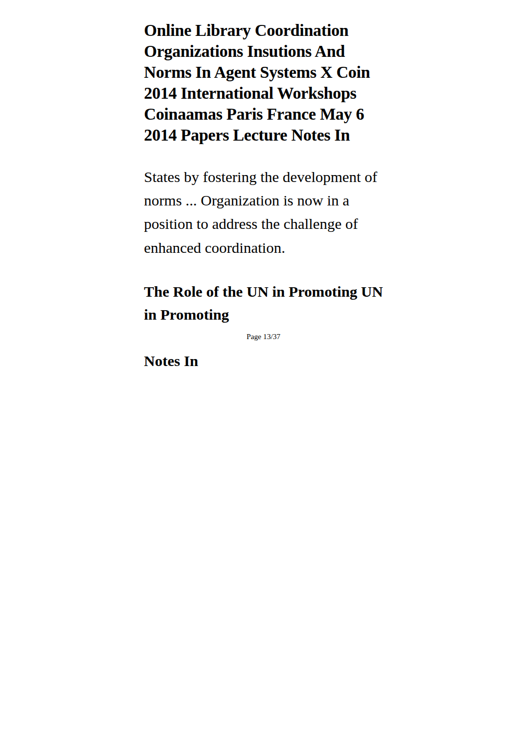Online Library Coordination Organizations Insutions And Norms In Agent Systems X Coin 2014 International Workshops Coinaamas Paris France May 6 2014 Papers Lecture Notes In
States by fostering the development of norms ... Organization is now in a position to address the challenge of enhanced coordination.
The Role of the UN in Promoting UN in Promoting
Page 13/37
Notes In